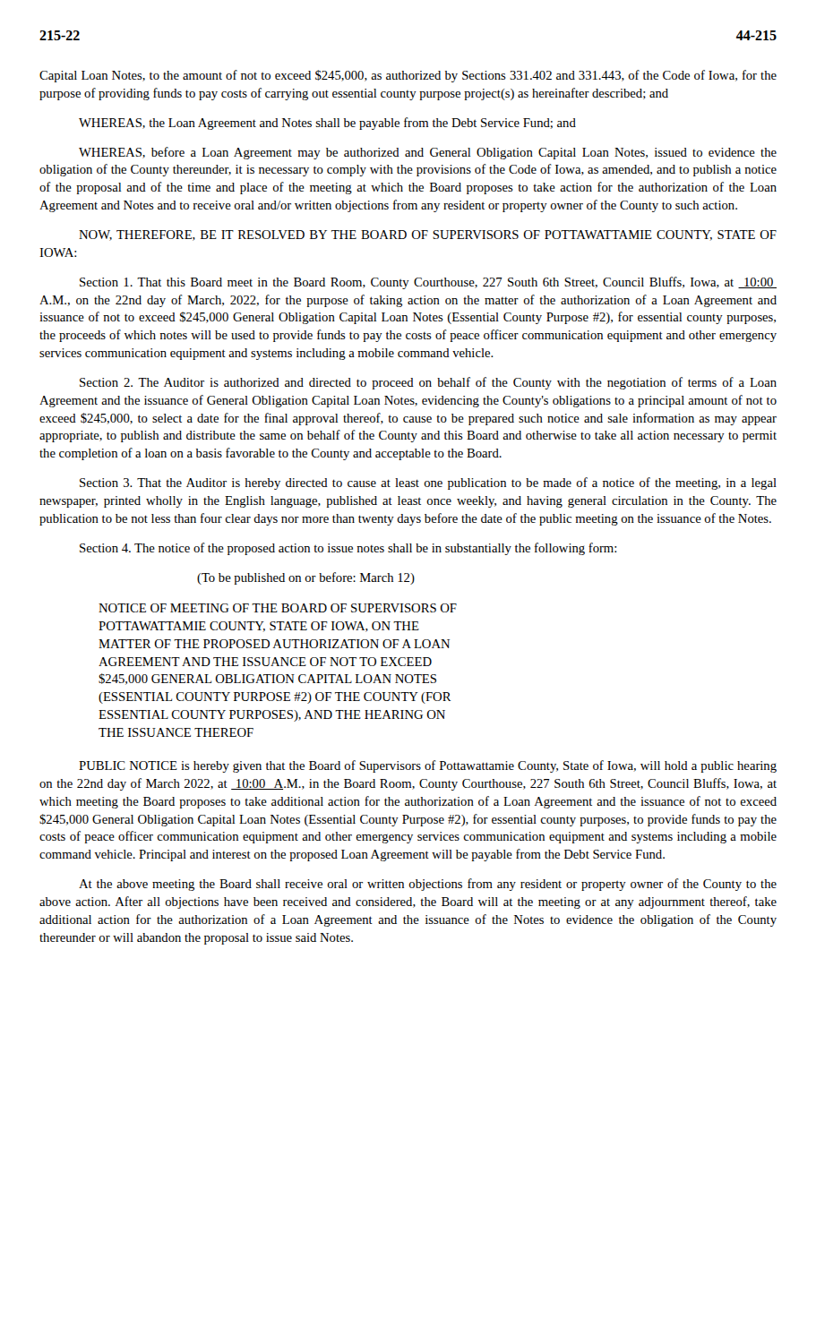215-22 44-215
Capital Loan Notes, to the amount of not to exceed $245,000, as authorized by Sections 331.402 and 331.443, of the Code of Iowa, for the purpose of providing funds to pay costs of carrying out essential county purpose project(s) as hereinafter described; and
WHEREAS, the Loan Agreement and Notes shall be payable from the Debt Service Fund; and
WHEREAS, before a Loan Agreement may be authorized and General Obligation Capital Loan Notes, issued to evidence the obligation of the County thereunder, it is necessary to comply with the provisions of the Code of Iowa, as amended, and to publish a notice of the proposal and of the time and place of the meeting at which the Board proposes to take action for the authorization of the Loan Agreement and Notes and to receive oral and/or written objections from any resident or property owner of the County to such action.
NOW, THEREFORE, BE IT RESOLVED BY THE BOARD OF SUPERVISORS OF POTTAWATTAMIE COUNTY, STATE OF IOWA:
Section 1. That this Board meet in the Board Room, County Courthouse, 227 South 6th Street, Council Bluffs, Iowa, at 10:00 A.M., on the 22nd day of March, 2022, for the purpose of taking action on the matter of the authorization of a Loan Agreement and issuance of not to exceed $245,000 General Obligation Capital Loan Notes (Essential County Purpose #2), for essential county purposes, the proceeds of which notes will be used to provide funds to pay the costs of peace officer communication equipment and other emergency services communication equipment and systems including a mobile command vehicle.
Section 2. The Auditor is authorized and directed to proceed on behalf of the County with the negotiation of terms of a Loan Agreement and the issuance of General Obligation Capital Loan Notes, evidencing the County's obligations to a principal amount of not to exceed $245,000, to select a date for the final approval thereof, to cause to be prepared such notice and sale information as may appear appropriate, to publish and distribute the same on behalf of the County and this Board and otherwise to take all action necessary to permit the completion of a loan on a basis favorable to the County and acceptable to the Board.
Section 3. That the Auditor is hereby directed to cause at least one publication to be made of a notice of the meeting, in a legal newspaper, printed wholly in the English language, published at least once weekly, and having general circulation in the County. The publication to be not less than four clear days nor more than twenty days before the date of the public meeting on the issuance of the Notes.
Section 4. The notice of the proposed action to issue notes shall be in substantially the following form:
(To be published on or before: March 12)
NOTICE OF MEETING OF THE BOARD OF SUPERVISORS OF
POTTAWATTAMIE COUNTY, STATE OF IOWA, ON THE
MATTER OF THE PROPOSED AUTHORIZATION OF A LOAN
AGREEMENT AND THE ISSUANCE OF NOT TO EXCEED
$245,000 GENERAL OBLIGATION CAPITAL LOAN NOTES
(ESSENTIAL COUNTY PURPOSE #2) OF THE COUNTY (FOR
ESSENTIAL COUNTY PURPOSES), AND THE HEARING ON
THE ISSUANCE THEREOF
PUBLIC NOTICE is hereby given that the Board of Supervisors of Pottawattamie County, State of Iowa, will hold a public hearing on the 22nd day of March 2022, at 10:00 A.M., in the Board Room, County Courthouse, 227 South 6th Street, Council Bluffs, Iowa, at which meeting the Board proposes to take additional action for the authorization of a Loan Agreement and the issuance of not to exceed $245,000 General Obligation Capital Loan Notes (Essential County Purpose #2), for essential county purposes, to provide funds to pay the costs of peace officer communication equipment and other emergency services communication equipment and systems including a mobile command vehicle. Principal and interest on the proposed Loan Agreement will be payable from the Debt Service Fund.
At the above meeting the Board shall receive oral or written objections from any resident or property owner of the County to the above action. After all objections have been received and considered, the Board will at the meeting or at any adjournment thereof, take additional action for the authorization of a Loan Agreement and the issuance of the Notes to evidence the obligation of the County thereunder or will abandon the proposal to issue said Notes.